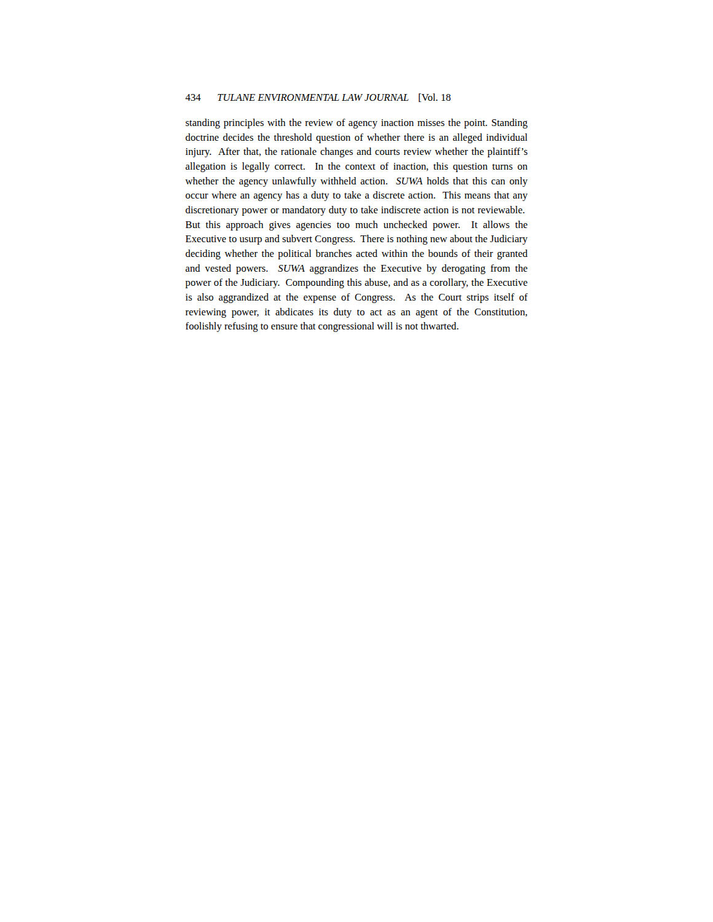434 TULANE ENVIRONMENTAL LAW JOURNAL[Vol. 18
standing principles with the review of agency inaction misses the point. Standing doctrine decides the threshold question of whether there is an alleged individual injury. After that, the rationale changes and courts review whether the plaintiff’s allegation is legally correct. In the context of inaction, this question turns on whether the agency unlawfully withheld action. SUWA holds that this can only occur where an agency has a duty to take a discrete action. This means that any discretionary power or mandatory duty to take indiscrete action is not reviewable. But this approach gives agencies too much unchecked power. It allows the Executive to usurp and subvert Congress. There is nothing new about the Judiciary deciding whether the political branches acted within the bounds of their granted and vested powers. SUWA aggrandizes the Executive by derogating from the power of the Judiciary. Compounding this abuse, and as a corollary, the Executive is also aggrandized at the expense of Congress. As the Court strips itself of reviewing power, it abdicates its duty to act as an agent of the Constitution, foolishly refusing to ensure that congressional will is not thwarted.